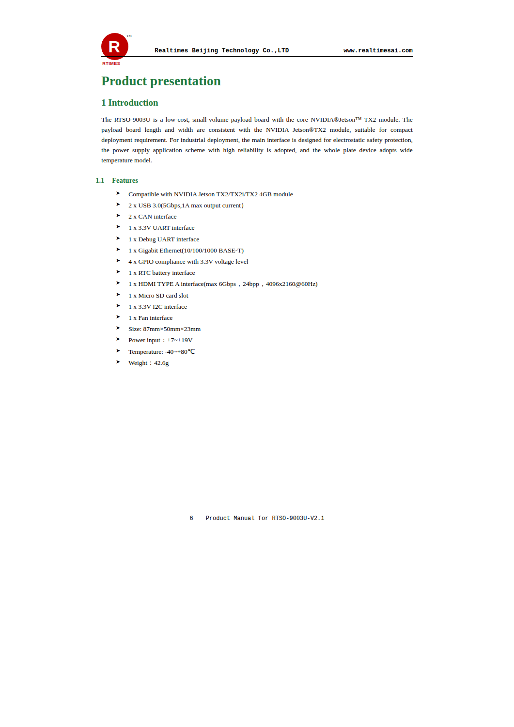R
TM
RTIMES
Realtimes Beijing Technology Co.,LTD
www.realtimesai.com
Product presentation
1 Introduction
The RTSO-9003U is a low-cost, small-volume payload board with the core NVIDIA®Jetson™ TX2 module. The payload board length and width are consistent with the NVIDIA Jetson®TX2 module, suitable for compact deployment requirement. For industrial deployment, the main interface is designed for electrostatic safety protection, the power supply application scheme with high reliability is adopted, and the whole plate device adopts wide temperature model.
1.1 Features
Compatible with NVIDIA Jetson TX2/TX2i/TX2 4GB module
2 x USB 3.0(5Gbps,1A max output current）
2 x CAN interface
1 x 3.3V UART interface
1 x Debug UART interface
1 x Gigabit Ethernet(10/100/1000 BASE-T)
4 x GPIO compliance with 3.3V voltage level
1 x RTC battery interface
1 x HDMI TYPE A interface(max 6Gbps，24bpp，4096x2160@60Hz)
1 x Micro SD card slot
1 x 3.3V I2C interface
1 x Fan interface
Size: 87mm×50mm×23mm
Power input：+7~+19V
Temperature: -40~+80℃
Weight：42.6g
6 Product Manual for RTSO-9003U-V2.1